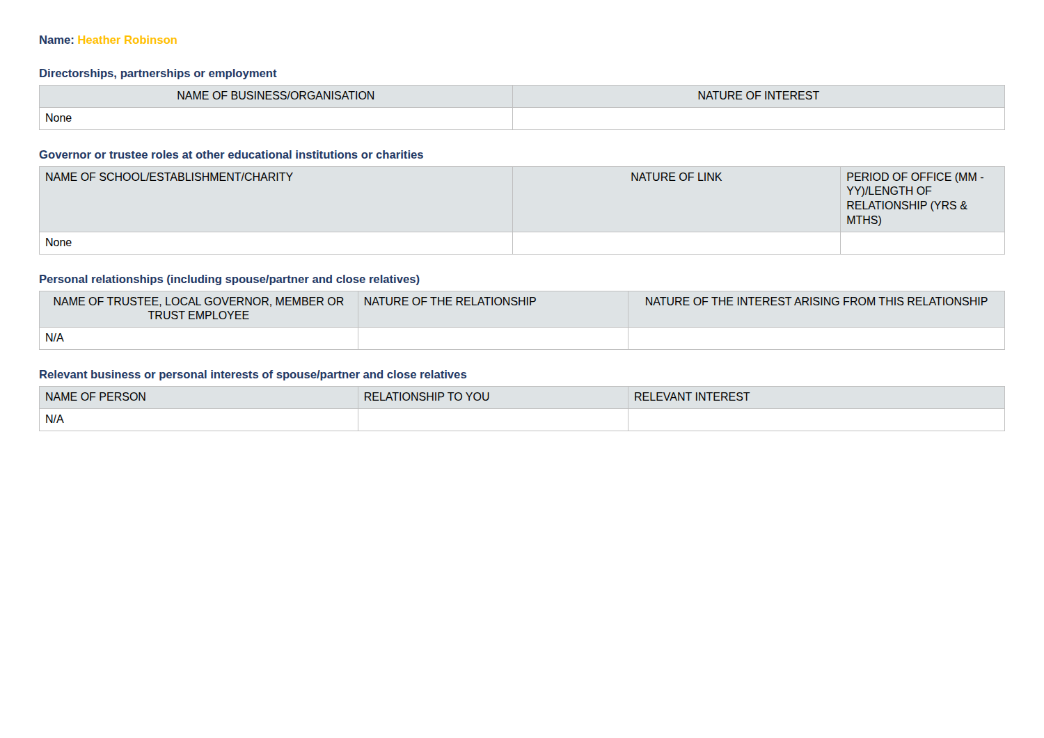Name: Heather Robinson
Directorships, partnerships or employment
| NAME OF BUSINESS/ORGANISATION | NATURE OF INTEREST |
| --- | --- |
| None | |
Governor or trustee roles at other educational institutions or charities
| NAME OF SCHOOL/ESTABLISHMENT/CHARITY | NATURE OF LINK | PERIOD OF OFFICE (MM -YY)/LENGTH OF RELATIONSHIP (YRS & MTHS) |
| --- | --- | --- |
| None | | |
Personal relationships (including spouse/partner and close relatives)
| NAME OF TRUSTEE, LOCAL GOVERNOR, MEMBER OR TRUST EMPLOYEE | NATURE OF THE RELATIONSHIP | NATURE OF THE INTEREST ARISING FROM THIS RELATIONSHIP |
| --- | --- | --- |
| N/A | | |
Relevant business or personal interests of spouse/partner and close relatives
| NAME OF PERSON | RELATIONSHIP TO YOU | RELEVANT INTEREST |
| --- | --- | --- |
| N/A | | |